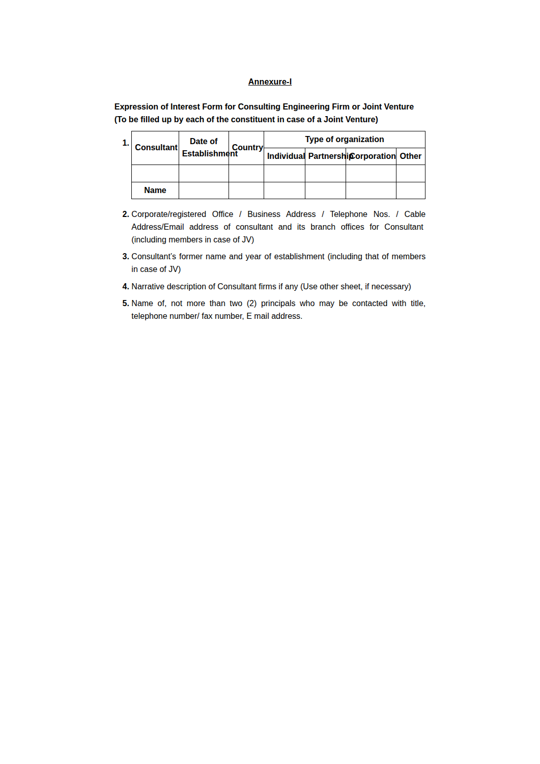Annexure-I
Expression of Interest Form for Consulting Engineering Firm or Joint Venture
(To be filled up by each of the constituent in case of a Joint Venture)
| Consultant | Date of Establishment | Country | Type of organization |
| --- | --- | --- | --- |
| Individual | Partnership | Corporation | Other |
| Name | | | | | | |
Corporate/registered Office / Business Address / Telephone Nos. / Cable Address/Email address of consultant and its branch offices for Consultant (including members in case of JV)
Consultant’s former name and year of establishment (including that of members in case of JV)
Narrative description of Consultant firms if any (Use other sheet, if necessary)
Name of, not more than two (2) principals who may be contacted with title, telephone number/ fax number, E mail address.